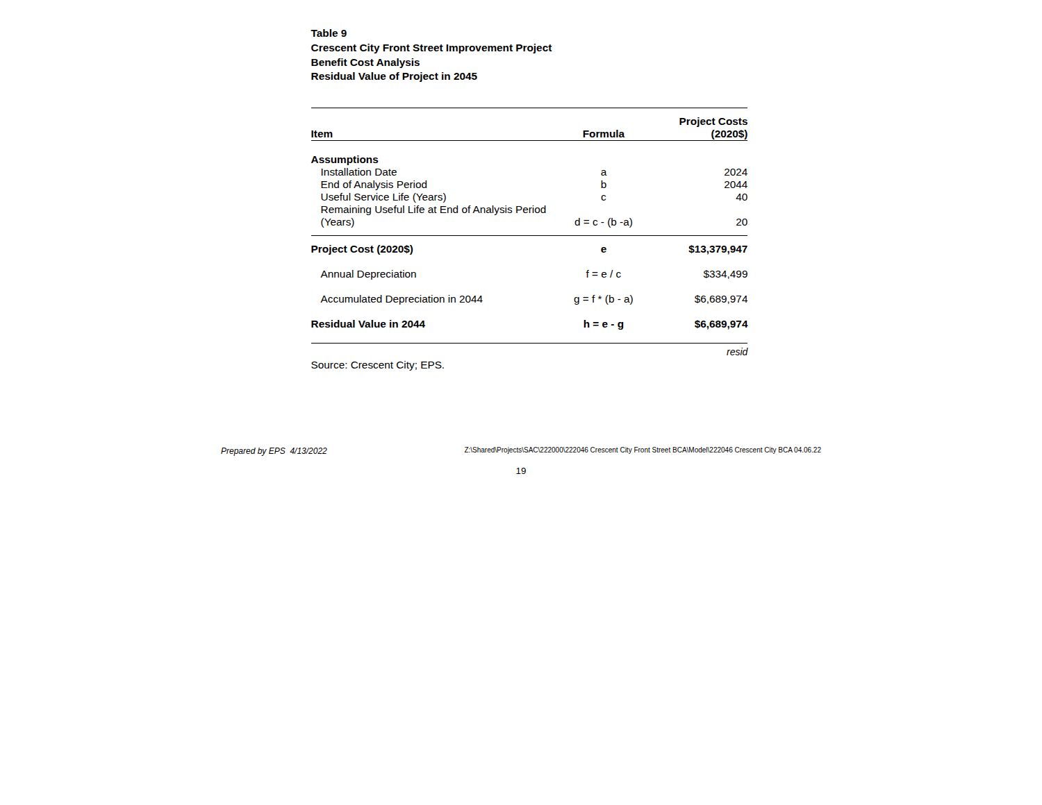Table 9
Crescent City Front Street Improvement Project
Benefit Cost Analysis
Residual Value of Project in 2045
| Item | Formula | Project Costs (2020$) |
| --- | --- | --- |
| Assumptions | | |
| Installation Date | a | 2024 |
| End of Analysis Period | b | 2044 |
| Useful Service Life (Years) | c | 40 |
| Remaining Useful Life at End of Analysis Period (Years) | d = c - (b -a) | 20 |
| Project Cost (2020$) | e | $13,379,947 |
| Annual Depreciation | f = e / c | $334,499 |
| Accumulated Depreciation in 2044 | g = f * (b - a) | $6,689,974 |
| Residual Value in 2044 | h = e - g | $6,689,974 |
resid
Source: Crescent City; EPS.
Prepared by EPS 4/13/2022 Z:\Shared\Projects\SAC\222000\222046 Crescent City Front Street BCA\Model\222046 Crescent City BCA 04.06.22
19